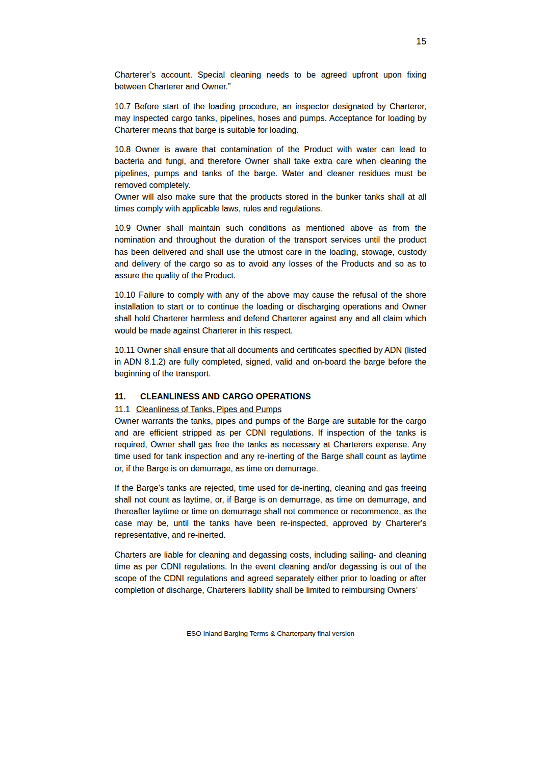15
Charterer’s account. Special cleaning needs to be agreed upfront upon fixing between Charterer and Owner.”
10.7 Before start of the loading procedure, an inspector designated by Charterer, may inspected cargo tanks, pipelines, hoses and pumps. Acceptance for loading by Charterer means that barge is suitable for loading.
10.8 Owner is aware that contamination of the Product with water can lead to bacteria and fungi, and therefore Owner shall take extra care when cleaning the pipelines, pumps and tanks of the barge. Water and cleaner residues must be removed completely.
Owner will also make sure that the products stored in the bunker tanks shall at all times comply with applicable laws, rules and regulations.
10.9 Owner shall maintain such conditions as mentioned above as from the nomination and throughout the duration of the transport services until the product has been delivered and shall use the utmost care in the loading, stowage, custody and delivery of the cargo so as to avoid any losses of the Products and so as to assure the quality of the Product.
10.10 Failure to comply with any of the above may cause the refusal of the shore installation to start or to continue the loading or discharging operations and Owner shall hold Charterer harmless and defend Charterer against any and all claim which would be made against Charterer in this respect.
10.11 Owner shall ensure that all documents and certificates specified by ADN (listed in ADN 8.1.2) are fully completed, signed, valid and on-board the barge before the beginning of the transport.
11. Cleanliness and Cargo Operations
11.1 Cleanliness of Tanks, Pipes and Pumps
Owner warrants the tanks, pipes and pumps of the Barge are suitable for the cargo and are efficient stripped as per CDNI regulations. If inspection of the tanks is required, Owner shall gas free the tanks as necessary at Charterers expense. Any time used for tank inspection and any re-inerting of the Barge shall count as laytime or, if the Barge is on demurrage, as time on demurrage.
If the Barge's tanks are rejected, time used for de-inerting, cleaning and gas freeing shall not count as laytime, or, if Barge is on demurrage, as time on demurrage, and thereafter laytime or time on demurrage shall not commence or recommence, as the case may be, until the tanks have been re-inspected, approved by Charterer's representative, and re-inerted.
Charters are liable for cleaning and degassing costs, including sailing- and cleaning time as per CDNI regulations. In the event cleaning and/or degassing is out of the scope of the CDNI regulations and agreed separately either prior to loading or after completion of discharge, Charterers liability shall be limited to reimbursing Owners’
ESO Inland Barging Terms & Charterparty final version